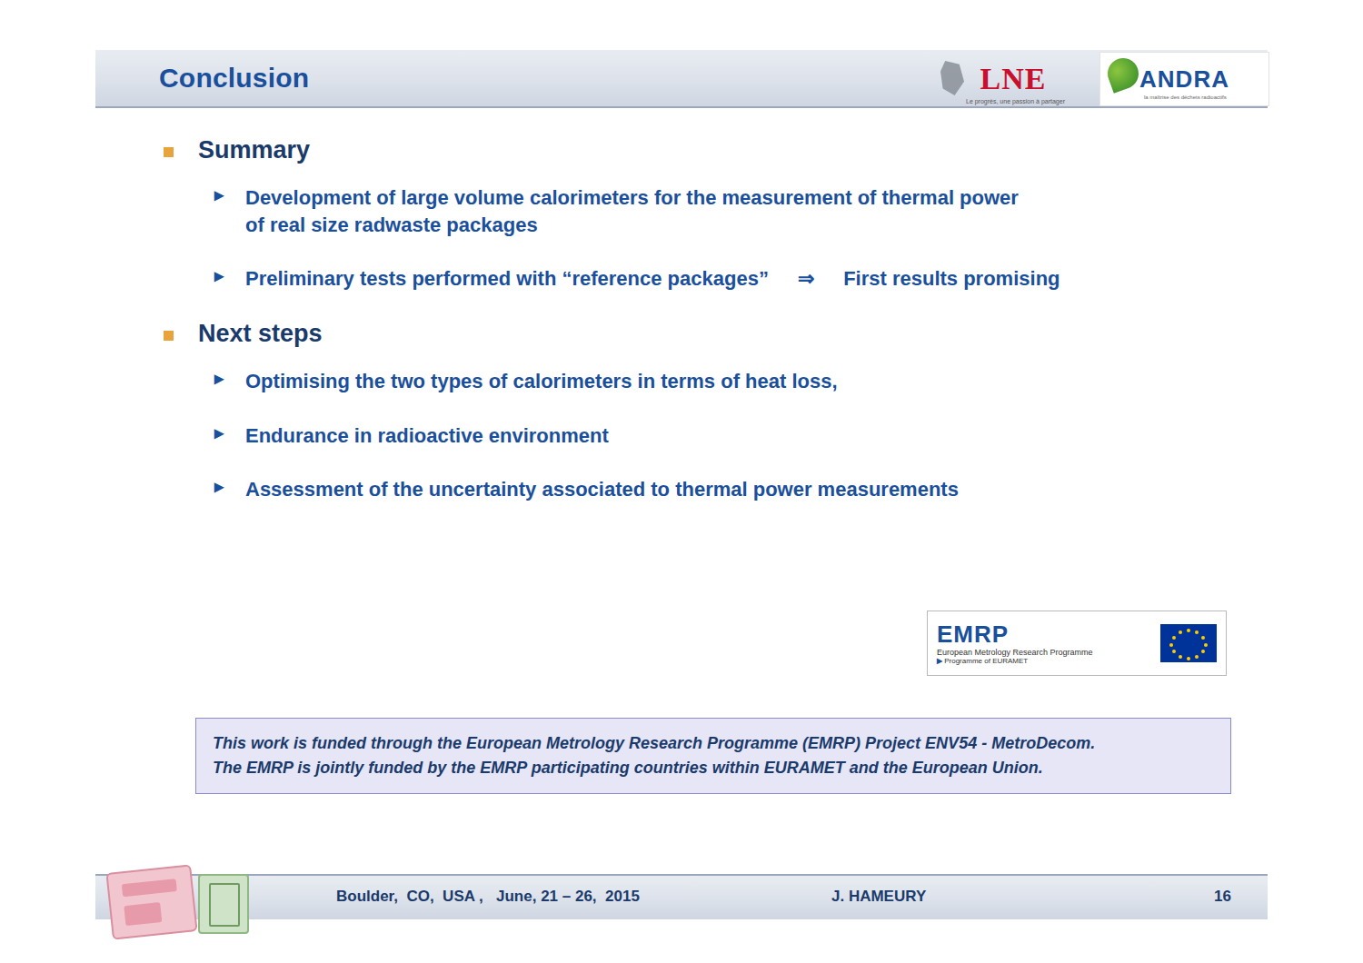Conclusion
LNE
Le progrès, une passion à partager
ANDRA
la maîtrise des déchets radioactifs
Summary
Development of large volume calorimeters for the measurement of thermal power
of real size radwaste packages
Preliminary tests performed with “reference packages” ⇒ First results promising
Next steps
Optimising the two types of calorimeters in terms of heat loss,
Endurance in radioactive environment
Assessment of the uncertainty associated to thermal power measurements
EMRP
European Metrology Research Programme
▶ Programme of EURAMET
This work is funded through the European Metrology Research Programme (EMRP) Project ENV54 - MetroDecom.
The EMRP is jointly funded by the EMRP participating countries within EURAMET and the European Union.
Boulder, CO, USA , June, 21 – 26, 2015
J. HAMEURY
16